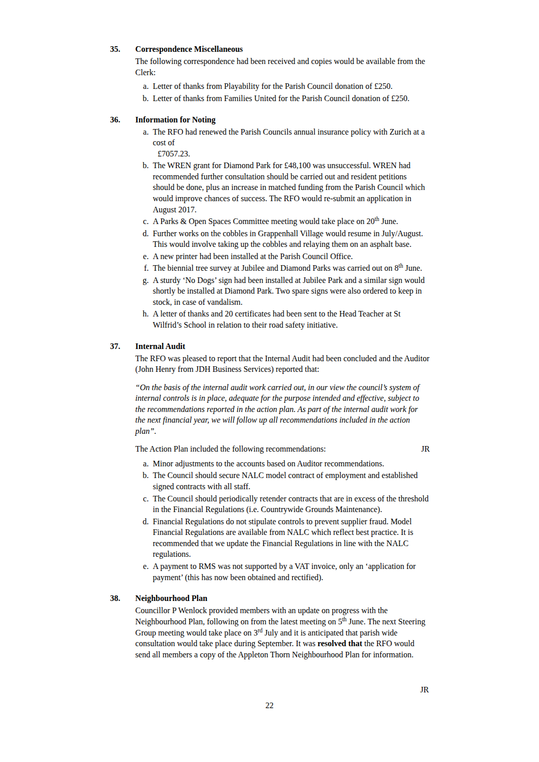35.
Correspondence Miscellaneous
The following correspondence had been received and copies would be available from the Clerk:
Letter of thanks from Playability for the Parish Council donation of £250.
Letter of thanks from Families United for the Parish Council donation of £250.
36.
Information for Noting
The RFO had renewed the Parish Councils annual insurance policy with Zurich at a cost of
£7057.23.
The WREN grant for Diamond Park for £48,100 was unsuccessful. WREN had recommended further consultation should be carried out and resident petitions should be done, plus an increase in matched funding from the Parish Council which would improve chances of success. The RFO would re-submit an application in August 2017.
A Parks & Open Spaces Committee meeting would take place on 20th June.
Further works on the cobbles in Grappenhall Village would resume in July/August. This would involve taking up the cobbles and relaying them on an asphalt base.
A new printer had been installed at the Parish Council Office.
The biennial tree survey at Jubilee and Diamond Parks was carried out on 8th June.
A sturdy ‘No Dogs’ sign had been installed at Jubilee Park and a similar sign would shortly be installed at Diamond Park. Two spare signs were also ordered to keep in stock, in case of vandalism.
A letter of thanks and 20 certificates had been sent to the Head Teacher at St Wilfrid’s School in relation to their road safety initiative.
37.
Internal Audit
The RFO was pleased to report that the Internal Audit had been concluded and the Auditor (John Henry from JDH Business Services) reported that:
“On the basis of the internal audit work carried out, in our view the council’s system of internal controls is in place, adequate for the purpose intended and effective, subject to the recommendations reported in the action plan. As part of the internal audit work for the next financial year, we will follow up all recommendations included in the action plan”.
JRThe Action Plan included the following recommendations:
Minor adjustments to the accounts based on Auditor recommendations.
The Council should secure NALC model contract of employment and established signed contracts with all staff.
The Council should periodically retender contracts that are in excess of the threshold in the Financial Regulations (i.e. Countrywide Grounds Maintenance).
Financial Regulations do not stipulate controls to prevent supplier fraud. Model Financial Regulations are available from NALC which reflect best practice. It is recommended that we update the Financial Regulations in line with the NALC regulations.
A payment to RMS was not supported by a VAT invoice, only an ‘application for payment’ (this has now been obtained and rectified).
38.
Neighbourhood Plan
Councillor P Wenlock provided members with an update on progress with the Neighbourhood Plan, following on from the latest meeting on 5th June. The next Steering Group meeting would take place on 3rd July and it is anticipated that parish wide consultation would take place during September. It was resolved that the RFO would send all members a copy of the Appleton Thorn Neighbourhood Plan for information.
JR
22